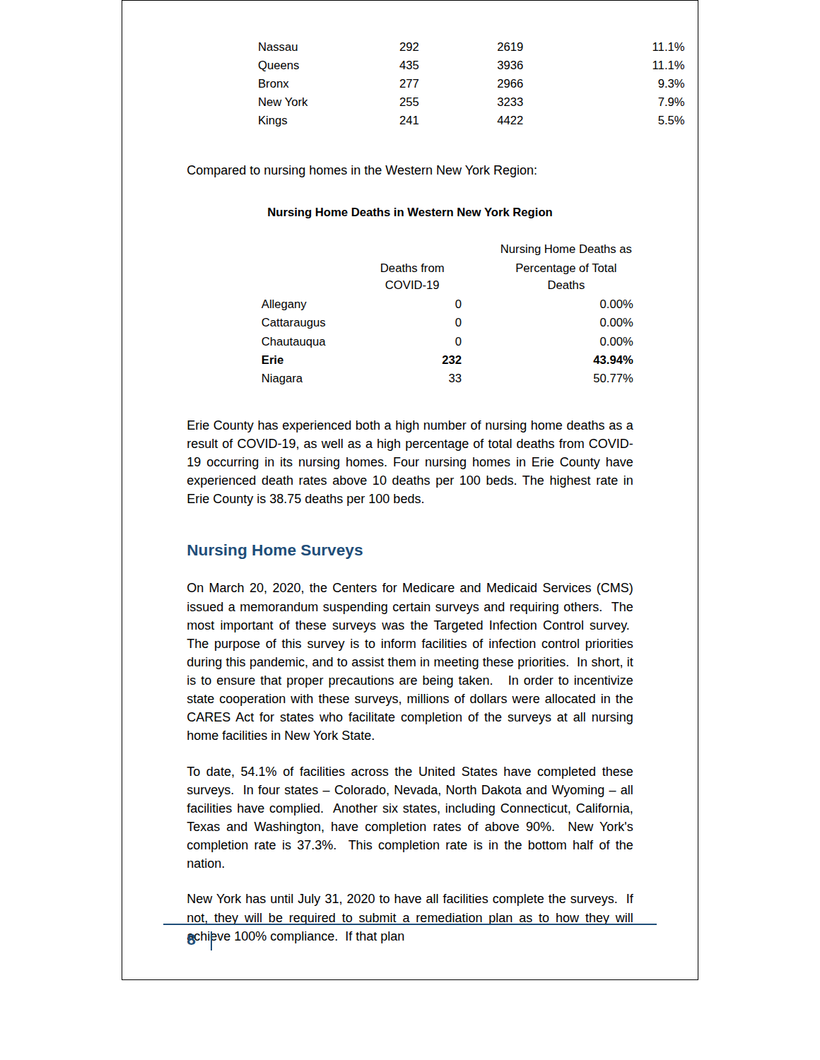| Nassau | 292 | 2619 | 11.1% |
| Queens | 435 | 3936 | 11.1% |
| Bronx | 277 | 2966 | 9.3% |
| New York | 255 | 3233 | 7.9% |
| Kings | 241 | 4422 | 5.5% |
Compared to nursing homes in the Western New York Region:
Nursing Home Deaths in Western New York Region
| | | Nursing Home Deaths as |
| | Deaths from COVID-19 | Percentage of Total Deaths |
| Allegany | 0 | 0.00% |
| Cattaraugus | 0 | 0.00% |
| Chautauqua | 0 | 0.00% |
| Erie | 232 | 43.94% |
| Niagara | 33 | 50.77% |
Erie County has experienced both a high number of nursing home deaths as a result of COVID-19, as well as a high percentage of total deaths from COVID-19 occurring in its nursing homes. Four nursing homes in Erie County have experienced death rates above 10 deaths per 100 beds. The highest rate in Erie County is 38.75 deaths per 100 beds.
Nursing Home Surveys
On March 20, 2020, the Centers for Medicare and Medicaid Services (CMS) issued a memorandum suspending certain surveys and requiring others. The most important of these surveys was the Targeted Infection Control survey. The purpose of this survey is to inform facilities of infection control priorities during this pandemic, and to assist them in meeting these priorities. In short, it is to ensure that proper precautions are being taken. In order to incentivize state cooperation with these surveys, millions of dollars were allocated in the CARES Act for states who facilitate completion of the surveys at all nursing home facilities in New York State.
To date, 54.1% of facilities across the United States have completed these surveys. In four states – Colorado, Nevada, North Dakota and Wyoming – all facilities have complied. Another six states, including Connecticut, California, Texas and Washington, have completion rates of above 90%. New York's completion rate is 37.3%. This completion rate is in the bottom half of the nation.
New York has until July 31, 2020 to have all facilities complete the surveys. If not, they will be required to submit a remediation plan as to how they will achieve 100% compliance. If that plan
8